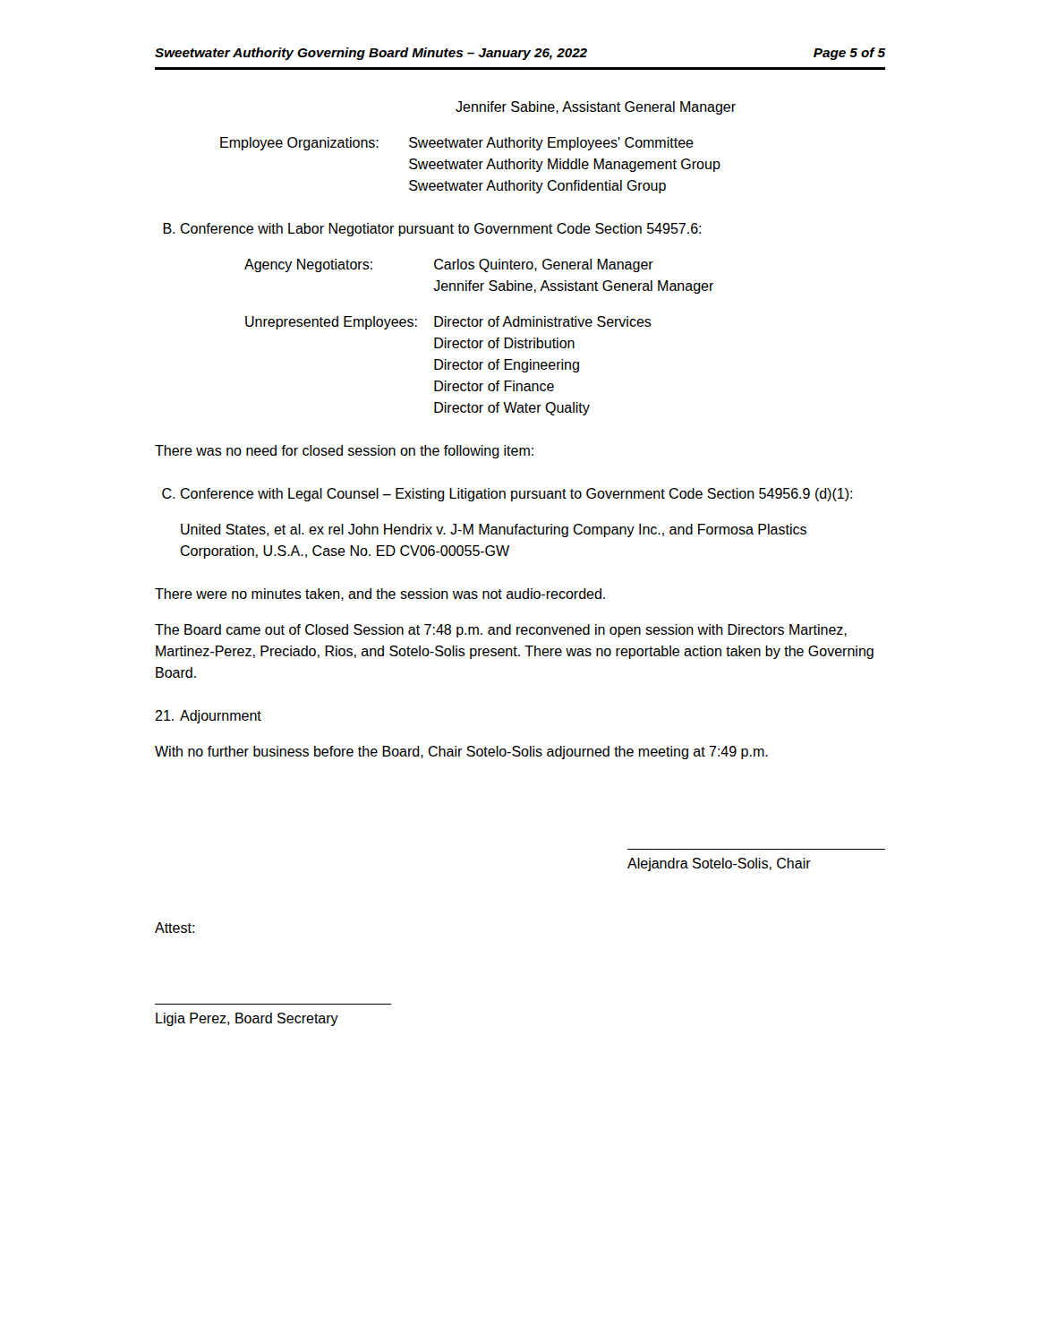Sweetwater Authority Governing Board Minutes – January 26, 2022 Page 5 of 5
Jennifer Sabine, Assistant General Manager
Employee Organizations:
Sweetwater Authority Employees' Committee
Sweetwater Authority Middle Management Group
Sweetwater Authority Confidential Group
Conference with Labor Negotiator pursuant to Government Code Section 54957.6:
Agency Negotiators:
Carlos Quintero, General Manager
Jennifer Sabine, Assistant General Manager
Unrepresented Employees:
Director of Administrative Services
Director of Distribution
Director of Engineering
Director of Finance
Director of Water Quality
There was no need for closed session on the following item:
Conference with Legal Counsel – Existing Litigation pursuant to Government Code Section 54956.9 (d)(1):
United States, et al. ex rel John Hendrix v. J-M Manufacturing Company Inc., and Formosa Plastics Corporation, U.S.A., Case No. ED CV06-00055-GW
There were no minutes taken, and the session was not audio-recorded.
The Board came out of Closed Session at 7:48 p.m. and reconvened in open session with Directors Martinez, Martinez-Perez, Preciado, Rios, and Sotelo-Solis present. There was no reportable action taken by the Governing Board.
21. Adjournment
With no further business before the Board, Chair Sotelo-Solis adjourned the meeting at 7:49 p.m.
Alejandra Sotelo-Solis, Chair
Attest:
Ligia Perez, Board Secretary